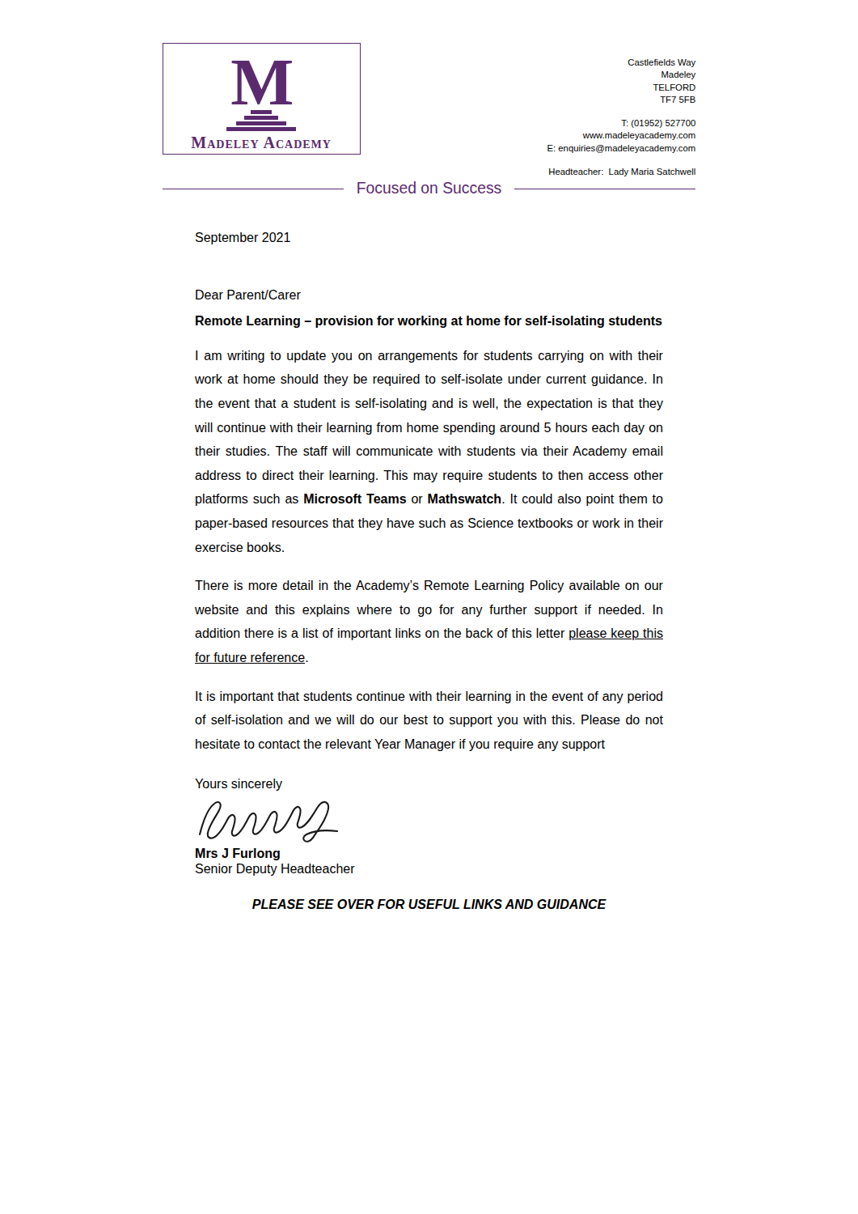M Madeley Academy
Castlefields Way
Madeley
TELFORD
TF7 5FB
T: (01952) 527700
www.madeleyacademy.com
E: enquiries@madeleyacademy.com
Headteacher: Lady Maria Satchwell
Focused on Success
September 2021
Dear Parent/Carer
Remote Learning – provision for working at home for self-isolating students
I am writing to update you on arrangements for students carrying on with their work at home should they be required to self-isolate under current guidance. In the event that a student is self-isolating and is well, the expectation is that they will continue with their learning from home spending around 5 hours each day on their studies. The staff will communicate with students via their Academy email address to direct their learning. This may require students to then access other platforms such as Microsoft Teams or Mathswatch. It could also point them to paper-based resources that they have such as Science textbooks or work in their exercise books.
There is more detail in the Academy’s Remote Learning Policy available on our website and this explains where to go for any further support if needed. In addition there is a list of important links on the back of this letter please keep this for future reference.
It is important that students continue with their learning in the event of any period of self-isolation and we will do our best to support you with this. Please do not hesitate to contact the relevant Year Manager if you require any support
Yours sincerely
Mrs J Furlong
Senior Deputy Headteacher
PLEASE SEE OVER FOR USEFUL LINKS AND GUIDANCE